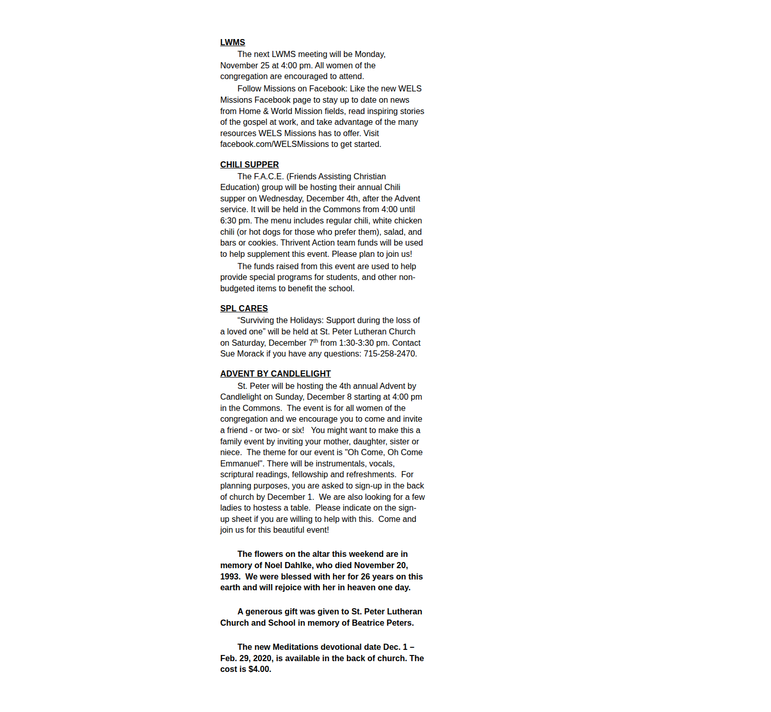LWMS
The next LWMS meeting will be Monday, November 25 at 4:00 pm. All women of the congregation are encouraged to attend.
Follow Missions on Facebook: Like the new WELS Missions Facebook page to stay up to date on news from Home & World Mission fields, read inspiring stories of the gospel at work, and take advantage of the many resources WELS Missions has to offer. Visit facebook.com/WELSMissions to get started.
CHILI SUPPER
The F.A.C.E. (Friends Assisting Christian Education) group will be hosting their annual Chili supper on Wednesday, December 4th, after the Advent service. It will be held in the Commons from 4:00 until 6:30 pm. The menu includes regular chili, white chicken chili (or hot dogs for those who prefer them), salad, and bars or cookies. Thrivent Action team funds will be used to help supplement this event. Please plan to join us!
The funds raised from this event are used to help provide special programs for students, and other non-budgeted items to benefit the school.
SPL CARES
“Surviving the Holidays: Support during the loss of a loved one” will be held at St. Peter Lutheran Church on Saturday, December 7th from 1:30-3:30 pm. Contact Sue Morack if you have any questions: 715-258-2470.
ADVENT BY CANDLELIGHT
St. Peter will be hosting the 4th annual Advent by Candlelight on Sunday, December 8 starting at 4:00 pm in the Commons. The event is for all women of the congregation and we encourage you to come and invite a friend - or two- or six! You might want to make this a family event by inviting your mother, daughter, sister or niece. The theme for our event is "Oh Come, Oh Come Emmanuel". There will be instrumentals, vocals, scriptural readings, fellowship and refreshments. For planning purposes, you are asked to sign-up in the back of church by December 1. We are also looking for a few ladies to hostess a table. Please indicate on the sign-up sheet if you are willing to help with this. Come and join us for this beautiful event!
The flowers on the altar this weekend are in memory of Noel Dahlke, who died November 20, 1993. We were blessed with her for 26 years on this earth and will rejoice with her in heaven one day.
A generous gift was given to St. Peter Lutheran Church and School in memory of Beatrice Peters.
The new Meditations devotional date Dec. 1 – Feb. 29, 2020, is available in the back of church. The cost is $4.00.